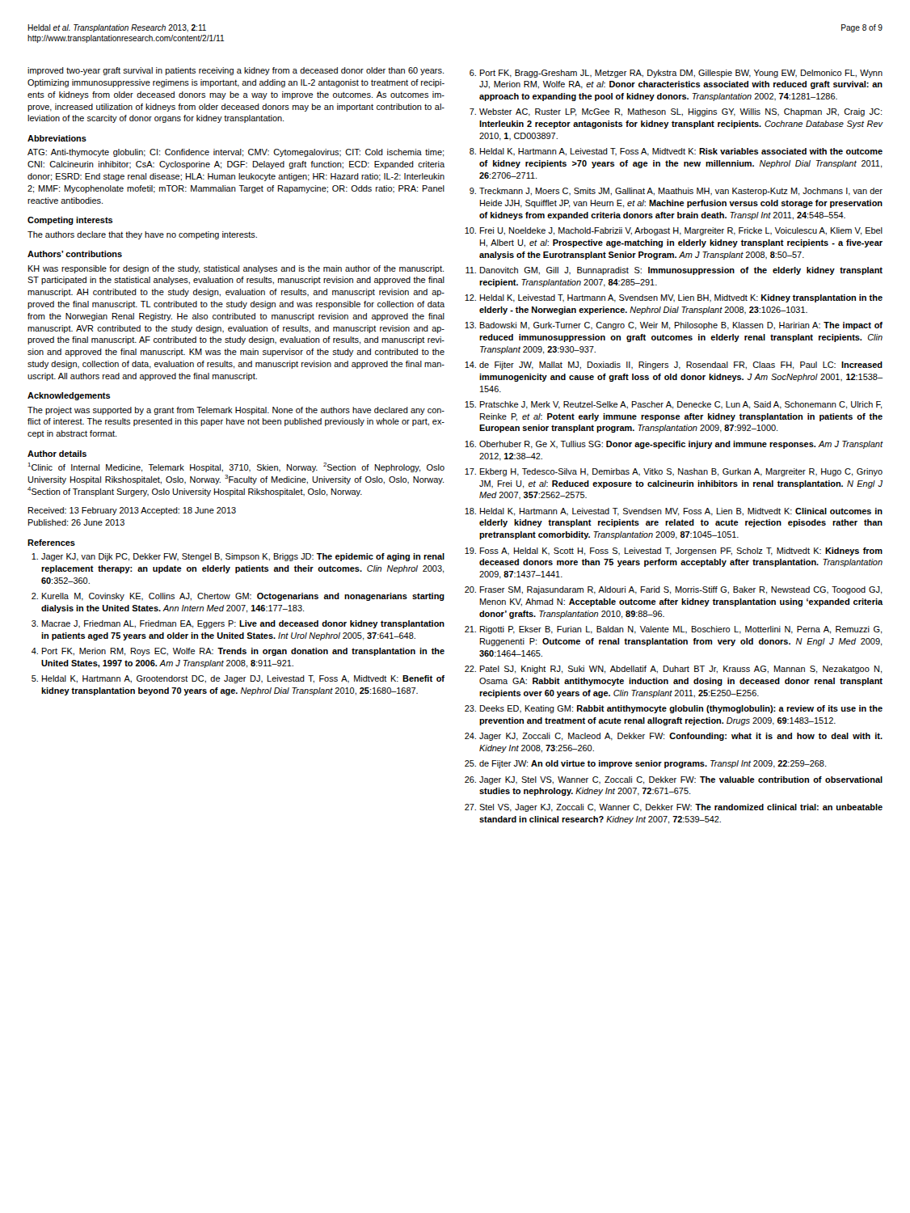Heldal et al. Transplantation Research 2013, 2:11
http://www.transplantationresearch.com/content/2/1/11
Page 8 of 9
improved two-year graft survival in patients receiving a kidney from a deceased donor older than 60 years. Optimizing immunosuppressive regimens is important, and adding an IL-2 antagonist to treatment of recipients of kidneys from older deceased donors may be a way to improve the outcomes. As outcomes improve, increased utilization of kidneys from older deceased donors may be an important contribution to alleviation of the scarcity of donor organs for kidney transplantation.
Abbreviations
ATG: Anti-thymocyte globulin; CI: Confidence interval; CMV: Cytomegalovirus; CIT: Cold ischemia time; CNI: Calcineurin inhibitor; CsA: Cyclosporine A; DGF: Delayed graft function; ECD: Expanded criteria donor; ESRD: End stage renal disease; HLA: Human leukocyte antigen; HR: Hazard ratio; IL-2: Interleukin 2; MMF: Mycophenolate mofetil; mTOR: Mammalian Target of Rapamycine; OR: Odds ratio; PRA: Panel reactive antibodies.
Competing interests
The authors declare that they have no competing interests.
Authors’ contributions
KH was responsible for design of the study, statistical analyses and is the main author of the manuscript. ST participated in the statistical analyses, evaluation of results, manuscript revision and approved the final manuscript. AH contributed to the study design, evaluation of results, and manuscript revision and approved the final manuscript. TL contributed to the study design and was responsible for collection of data from the Norwegian Renal Registry. He also contributed to manuscript revision and approved the final manuscript. AVR contributed to the study design, evaluation of results, and manuscript revision and approved the final manuscript. AF contributed to the study design, evaluation of results, and manuscript revision and approved the final manuscript. KM was the main supervisor of the study and contributed to the study design, collection of data, evaluation of results, and manuscript revision and approved the final manuscript. All authors read and approved the final manuscript.
Acknowledgements
The project was supported by a grant from Telemark Hospital. None of the authors have declared any conflict of interest. The results presented in this paper have not been published previously in whole or part, except in abstract format.
Author details
1Clinic of Internal Medicine, Telemark Hospital, 3710, Skien, Norway. 2Section of Nephrology, Oslo University Hospital Rikshospitalet, Oslo, Norway. 3Faculty of Medicine, University of Oslo, Oslo, Norway. 4Section of Transplant Surgery, Oslo University Hospital Rikshospitalet, Oslo, Norway.
Received: 13 February 2013 Accepted: 18 June 2013
Published: 26 June 2013
References
Jager KJ, van Dijk PC, Dekker FW, Stengel B, Simpson K, Briggs JD: The epidemic of aging in renal replacement therapy: an update on elderly patients and their outcomes. Clin Nephrol 2003, 60:352–360.
Kurella M, Covinsky KE, Collins AJ, Chertow GM: Octogenarians and nonagenarians starting dialysis in the United States. Ann Intern Med 2007, 146:177–183.
Macrae J, Friedman AL, Friedman EA, Eggers P: Live and deceased donor kidney transplantation in patients aged 75 years and older in the United States. Int Urol Nephrol 2005, 37:641–648.
Port FK, Merion RM, Roys EC, Wolfe RA: Trends in organ donation and transplantation in the United States, 1997 to 2006. Am J Transplant 2008, 8:911–921.
Heldal K, Hartmann A, Grootendorst DC, de Jager DJ, Leivestad T, Foss A, Midtvedt K: Benefit of kidney transplantation beyond 70 years of age. Nephrol Dial Transplant 2010, 25:1680–1687.
Port FK, Bragg-Gresham JL, Metzger RA, Dykstra DM, Gillespie BW, Young EW, Delmonico FL, Wynn JJ, Merion RM, Wolfe RA, et al: Donor characteristics associated with reduced graft survival: an approach to expanding the pool of kidney donors. Transplantation 2002, 74:1281–1286.
Webster AC, Ruster LP, McGee R, Matheson SL, Higgins GY, Willis NS, Chapman JR, Craig JC: Interleukin 2 receptor antagonists for kidney transplant recipients. Cochrane Database Syst Rev 2010, 1, CD003897.
Heldal K, Hartmann A, Leivestad T, Foss A, Midtvedt K: Risk variables associated with the outcome of kidney recipients >70 years of age in the new millennium. Nephrol Dial Transplant 2011, 26:2706–2711.
Treckmann J, Moers C, Smits JM, Gallinat A, Maathuis MH, van Kasterop-Kutz M, Jochmans I, van der Heide JJH, Squifflet JP, van Heurn E, et al: Machine perfusion versus cold storage for preservation of kidneys from expanded criteria donors after brain death. Transpl Int 2011, 24:548–554.
Frei U, Noeldeke J, Machold-Fabrizii V, Arbogast H, Margreiter R, Fricke L, Voiculescu A, Kliem V, Ebel H, Albert U, et al: Prospective age-matching in elderly kidney transplant recipients - a five-year analysis of the Eurotransplant Senior Program. Am J Transplant 2008, 8:50–57.
Danovitch GM, Gill J, Bunnapradist S: Immunosuppression of the elderly kidney transplant recipient. Transplantation 2007, 84:285–291.
Heldal K, Leivestad T, Hartmann A, Svendsen MV, Lien BH, Midtvedt K: Kidney transplantation in the elderly - the Norwegian experience. Nephrol Dial Transplant 2008, 23:1026–1031.
Badowski M, Gurk-Turner C, Cangro C, Weir M, Philosophe B, Klassen D, Haririan A: The impact of reduced immunosuppression on graft outcomes in elderly renal transplant recipients. Clin Transplant 2009, 23:930–937.
de Fijter JW, Mallat MJ, Doxiadis II, Ringers J, Rosendaal FR, Claas FH, Paul LC: Increased immunogenicity and cause of graft loss of old donor kidneys. J Am SocNephrol 2001, 12:1538–1546.
Pratschke J, Merk V, Reutzel-Selke A, Pascher A, Denecke C, Lun A, Said A, Schonemann C, Ulrich F, Reinke P, et al: Potent early immune response after kidney transplantation in patients of the European senior transplant program. Transplantation 2009, 87:992–1000.
Oberhuber R, Ge X, Tullius SG: Donor age-specific injury and immune responses. Am J Transplant 2012, 12:38–42.
Ekberg H, Tedesco-Silva H, Demirbas A, Vitko S, Nashan B, Gurkan A, Margreiter R, Hugo C, Grinyo JM, Frei U, et al: Reduced exposure to calcineurin inhibitors in renal transplantation. N Engl J Med 2007, 357:2562–2575.
Heldal K, Hartmann A, Leivestad T, Svendsen MV, Foss A, Lien B, Midtvedt K: Clinical outcomes in elderly kidney transplant recipients are related to acute rejection episodes rather than pretransplant comorbidity. Transplantation 2009, 87:1045–1051.
Foss A, Heldal K, Scott H, Foss S, Leivestad T, Jorgensen PF, Scholz T, Midtvedt K: Kidneys from deceased donors more than 75 years perform acceptably after transplantation. Transplantation 2009, 87:1437–1441.
Fraser SM, Rajasundaram R, Aldouri A, Farid S, Morris-Stiff G, Baker R, Newstead CG, Toogood GJ, Menon KV, Ahmad N: Acceptable outcome after kidney transplantation using ‘expanded criteria donor’ grafts. Transplantation 2010, 89:88–96.
Rigotti P, Ekser B, Furian L, Baldan N, Valente ML, Boschiero L, Motterlini N, Perna A, Remuzzi G, Ruggenenti P: Outcome of renal transplantation from very old donors. N Engl J Med 2009, 360:1464–1465.
Patel SJ, Knight RJ, Suki WN, Abdellatif A, Duhart BT Jr, Krauss AG, Mannan S, Nezakatgoo N, Osama GA: Rabbit antithymocyte induction and dosing in deceased donor renal transplant recipients over 60 years of age. Clin Transplant 2011, 25:E250–E256.
Deeks ED, Keating GM: Rabbit antithymocyte globulin (thymoglobulin): a review of its use in the prevention and treatment of acute renal allograft rejection. Drugs 2009, 69:1483–1512.
Jager KJ, Zoccali C, Macleod A, Dekker FW: Confounding: what it is and how to deal with it. Kidney Int 2008, 73:256–260.
de Fijter JW: An old virtue to improve senior programs. Transpl Int 2009, 22:259–268.
Jager KJ, Stel VS, Wanner C, Zoccali C, Dekker FW: The valuable contribution of observational studies to nephrology. Kidney Int 2007, 72:671–675.
Stel VS, Jager KJ, Zoccali C, Wanner C, Dekker FW: The randomized clinical trial: an unbeatable standard in clinical research? Kidney Int 2007, 72:539–542.